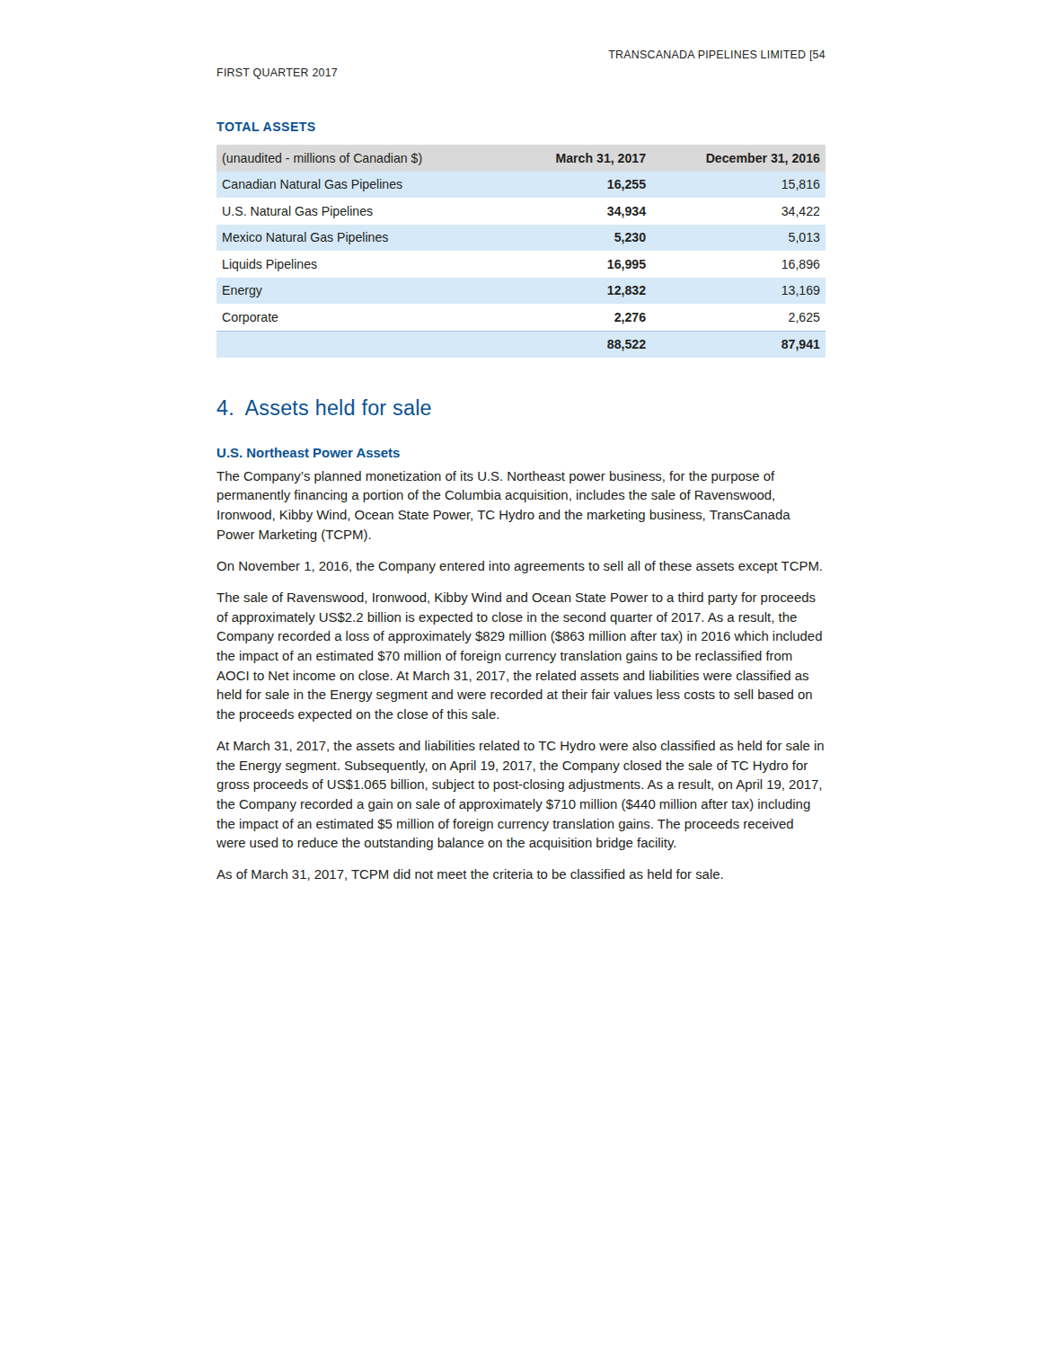TRANSCANADA PIPELINES LIMITED [54
FIRST QUARTER 2017
Total assets
| (unaudited - millions of Canadian $) | March 31, 2017 | December 31, 2016 |
| --- | --- | --- |
| Canadian Natural Gas Pipelines | 16,255 | 15,816 |
| U.S. Natural Gas Pipelines | 34,934 | 34,422 |
| Mexico Natural Gas Pipelines | 5,230 | 5,013 |
| Liquids Pipelines | 16,995 | 16,896 |
| Energy | 12,832 | 13,169 |
| Corporate | 2,276 | 2,625 |
| | 88,522 | 87,941 |
4. Assets held for sale
U.S. Northeast Power Assets
The Company’s planned monetization of its U.S. Northeast power business, for the purpose of permanently financing a portion of the Columbia acquisition, includes the sale of Ravenswood, Ironwood, Kibby Wind, Ocean State Power, TC Hydro and the marketing business, TransCanada Power Marketing (TCPM).
On November 1, 2016, the Company entered into agreements to sell all of these assets except TCPM.
The sale of Ravenswood, Ironwood, Kibby Wind and Ocean State Power to a third party for proceeds of approximately US$2.2 billion is expected to close in the second quarter of 2017. As a result, the Company recorded a loss of approximately $829 million ($863 million after tax) in 2016 which included the impact of an estimated $70 million of foreign currency translation gains to be reclassified from AOCI to Net income on close. At March 31, 2017, the related assets and liabilities were classified as held for sale in the Energy segment and were recorded at their fair values less costs to sell based on the proceeds expected on the close of this sale.
At March 31, 2017, the assets and liabilities related to TC Hydro were also classified as held for sale in the Energy segment. Subsequently, on April 19, 2017, the Company closed the sale of TC Hydro for gross proceeds of US$1.065 billion, subject to post-closing adjustments. As a result, on April 19, 2017, the Company recorded a gain on sale of approximately $710 million ($440 million after tax) including the impact of an estimated $5 million of foreign currency translation gains. The proceeds received were used to reduce the outstanding balance on the acquisition bridge facility.
As of March 31, 2017, TCPM did not meet the criteria to be classified as held for sale.